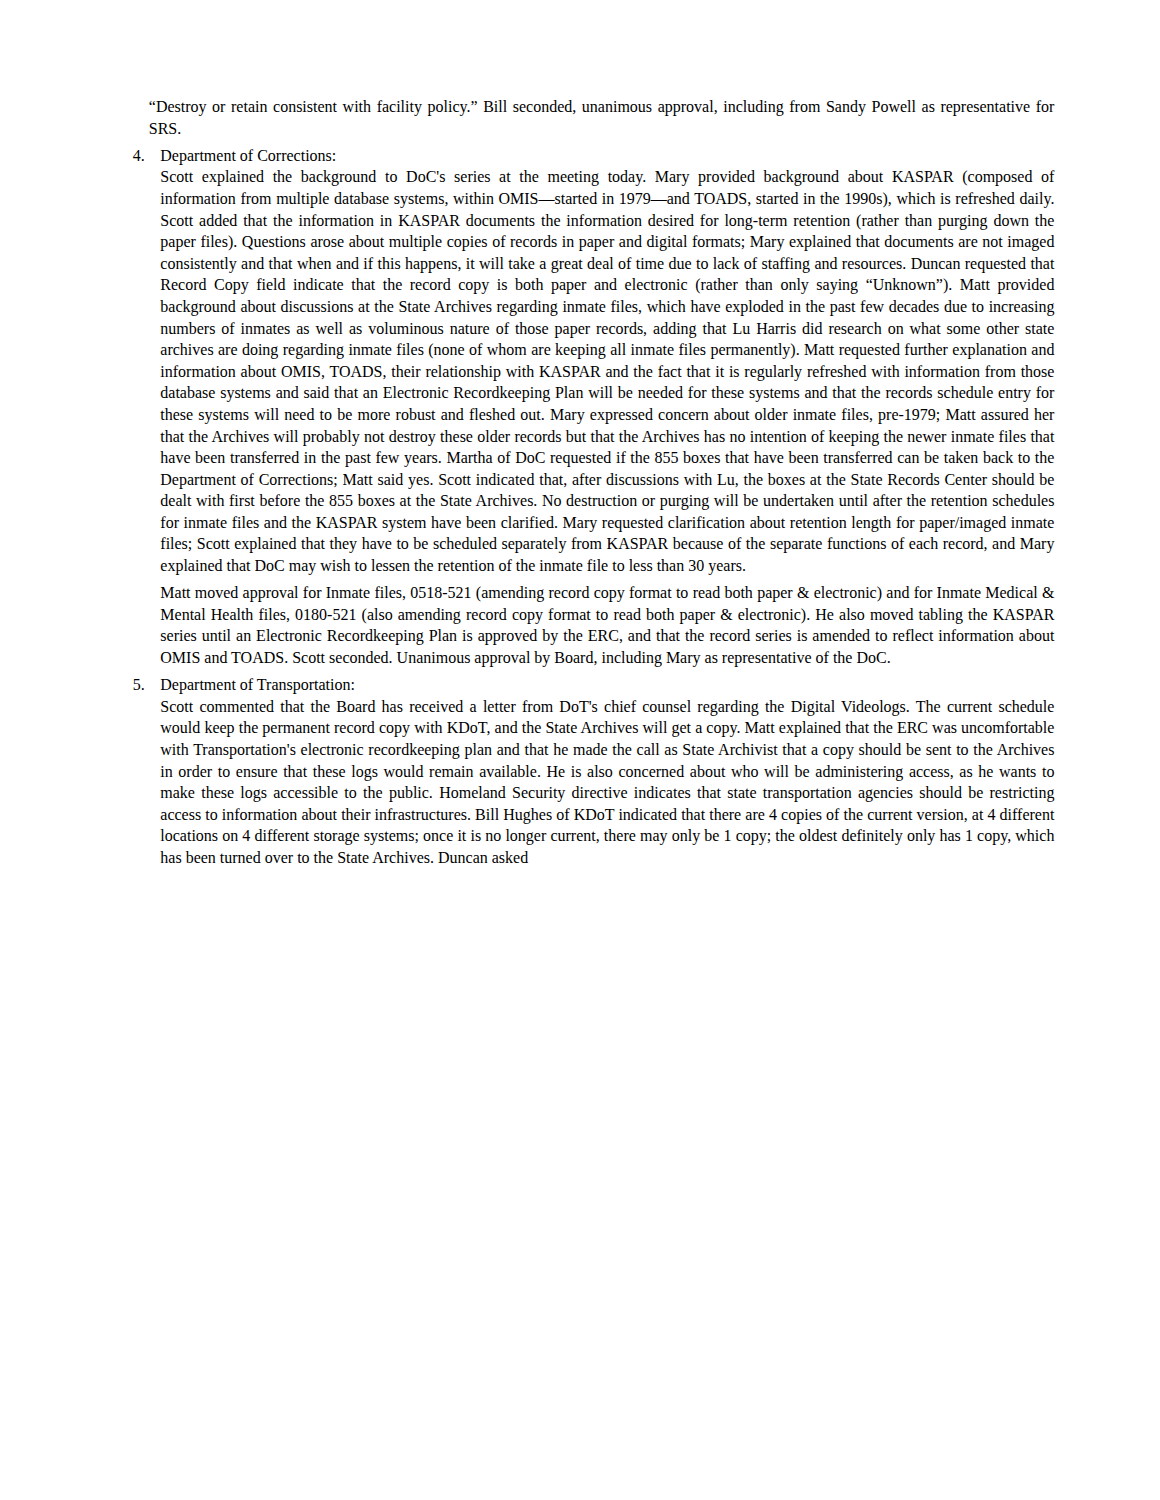“Destroy or retain consistent with facility policy.” Bill seconded, unanimous approval, including from Sandy Powell as representative for SRS.
Department of Corrections:
Scott explained the background to DoC's series at the meeting today. Mary provided background about KASPAR (composed of information from multiple database systems, within OMIS—started in 1979—and TOADS, started in the 1990s), which is refreshed daily. Scott added that the information in KASPAR documents the information desired for long-term retention (rather than purging down the paper files). Questions arose about multiple copies of records in paper and digital formats; Mary explained that documents are not imaged consistently and that when and if this happens, it will take a great deal of time due to lack of staffing and resources. Duncan requested that Record Copy field indicate that the record copy is both paper and electronic (rather than only saying “Unknown”). Matt provided background about discussions at the State Archives regarding inmate files, which have exploded in the past few decades due to increasing numbers of inmates as well as voluminous nature of those paper records, adding that Lu Harris did research on what some other state archives are doing regarding inmate files (none of whom are keeping all inmate files permanently). Matt requested further explanation and information about OMIS, TOADS, their relationship with KASPAR and the fact that it is regularly refreshed with information from those database systems and said that an Electronic Recordkeeping Plan will be needed for these systems and that the records schedule entry for these systems will need to be more robust and fleshed out. Mary expressed concern about older inmate files, pre-1979; Matt assured her that the Archives will probably not destroy these older records but that the Archives has no intention of keeping the newer inmate files that have been transferred in the past few years. Martha of DoC requested if the 855 boxes that have been transferred can be taken back to the Department of Corrections; Matt said yes. Scott indicated that, after discussions with Lu, the boxes at the State Records Center should be dealt with first before the 855 boxes at the State Archives. No destruction or purging will be undertaken until after the retention schedules for inmate files and the KASPAR system have been clarified. Mary requested clarification about retention length for paper/imaged inmate files; Scott explained that they have to be scheduled separately from KASPAR because of the separate functions of each record, and Mary explained that DoC may wish to lessen the retention of the inmate file to less than 30 years.
Matt moved approval for Inmate files, 0518-521 (amending record copy format to read both paper & electronic) and for Inmate Medical & Mental Health files, 0180-521 (also amending record copy format to read both paper & electronic). He also moved tabling the KASPAR series until an Electronic Recordkeeping Plan is approved by the ERC, and that the record series is amended to reflect information about OMIS and TOADS. Scott seconded. Unanimous approval by Board, including Mary as representative of the DoC.
Department of Transportation:
Scott commented that the Board has received a letter from DoT's chief counsel regarding the Digital Videologs. The current schedule would keep the permanent record copy with KDoT, and the State Archives will get a copy. Matt explained that the ERC was uncomfortable with Transportation's electronic recordkeeping plan and that he made the call as State Archivist that a copy should be sent to the Archives in order to ensure that these logs would remain available. He is also concerned about who will be administering access, as he wants to make these logs accessible to the public. Homeland Security directive indicates that state transportation agencies should be restricting access to information about their infrastructures. Bill Hughes of KDoT indicated that there are 4 copies of the current version, at 4 different locations on 4 different storage systems; once it is no longer current, there may only be 1 copy; the oldest definitely only has 1 copy, which has been turned over to the State Archives. Duncan asked